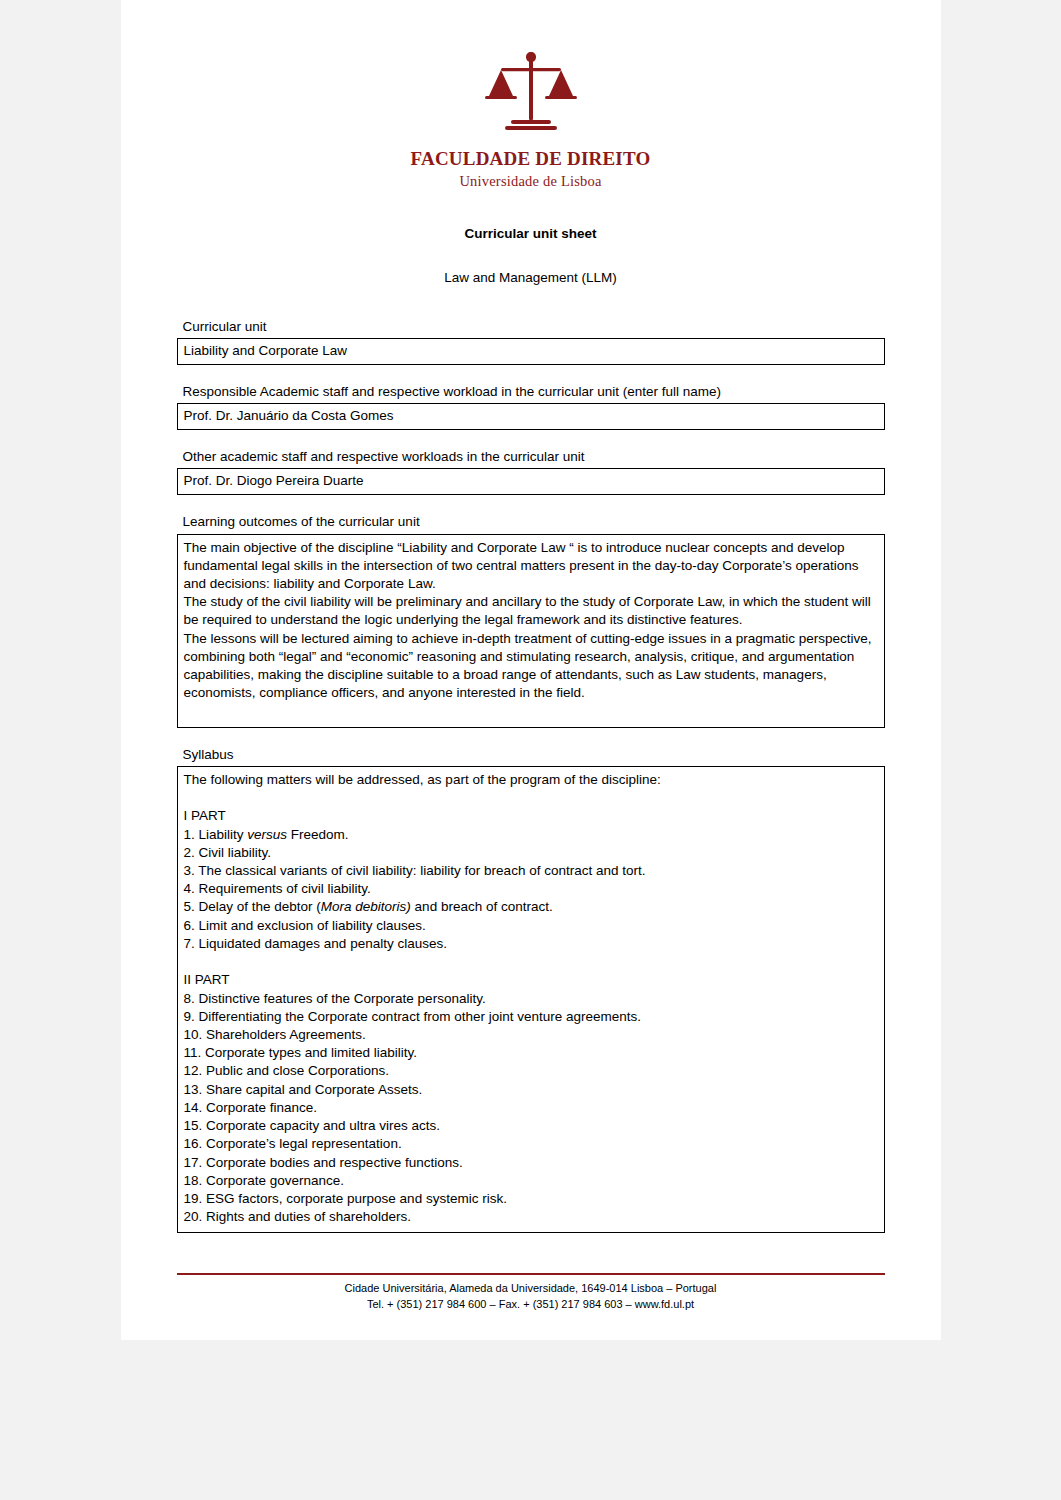FACULDADE DE DIREITO
Universidade de Lisboa
Curricular unit sheet
Law and Management (LLM)
Curricular unit
Liability and Corporate Law
Responsible Academic staff and respective workload in the curricular unit (enter full name)
Prof. Dr. Januário da Costa Gomes
Other academic staff and respective workloads in the curricular unit
Prof. Dr. Diogo Pereira Duarte
Learning outcomes of the curricular unit
The main objective of the discipline “Liability and Corporate Law “ is to introduce nuclear concepts and develop fundamental legal skills in the intersection of two central matters present in the day-to-day Corporate’s operations and decisions: liability and Corporate Law.
The study of the civil liability will be preliminary and ancillary to the study of Corporate Law, in which the student will be required to understand the logic underlying the legal framework and its distinctive features.
The lessons will be lectured aiming to achieve in-depth treatment of cutting-edge issues in a pragmatic perspective, combining both “legal” and “economic” reasoning and stimulating research, analysis, critique, and argumentation capabilities, making the discipline suitable to a broad range of attendants, such as Law students, managers, economists, compliance officers, and anyone interested in the field.
Syllabus
The following matters will be addressed, as part of the program of the discipline:
I PART
1. Liability versus Freedom.
2. Civil liability.
3. The classical variants of civil liability: liability for breach of contract and tort.
4. Requirements of civil liability.
5. Delay of the debtor (Mora debitoris) and breach of contract.
6. Limit and exclusion of liability clauses.
7. Liquidated damages and penalty clauses.
II PART
8. Distinctive features of the Corporate personality.
9. Differentiating the Corporate contract from other joint venture agreements.
10. Shareholders Agreements.
11. Corporate types and limited liability.
12. Public and close Corporations.
13. Share capital and Corporate Assets.
14. Corporate finance.
15. Corporate capacity and ultra vires acts.
16. Corporate’s legal representation.
17. Corporate bodies and respective functions.
18. Corporate governance.
19. ESG factors, corporate purpose and systemic risk.
20. Rights and duties of shareholders.
Cidade Universitária, Alameda da Universidade, 1649-014 Lisboa – Portugal
Tel. + (351) 217 984 600 – Fax. + (351) 217 984 603 – www.fd.ul.pt